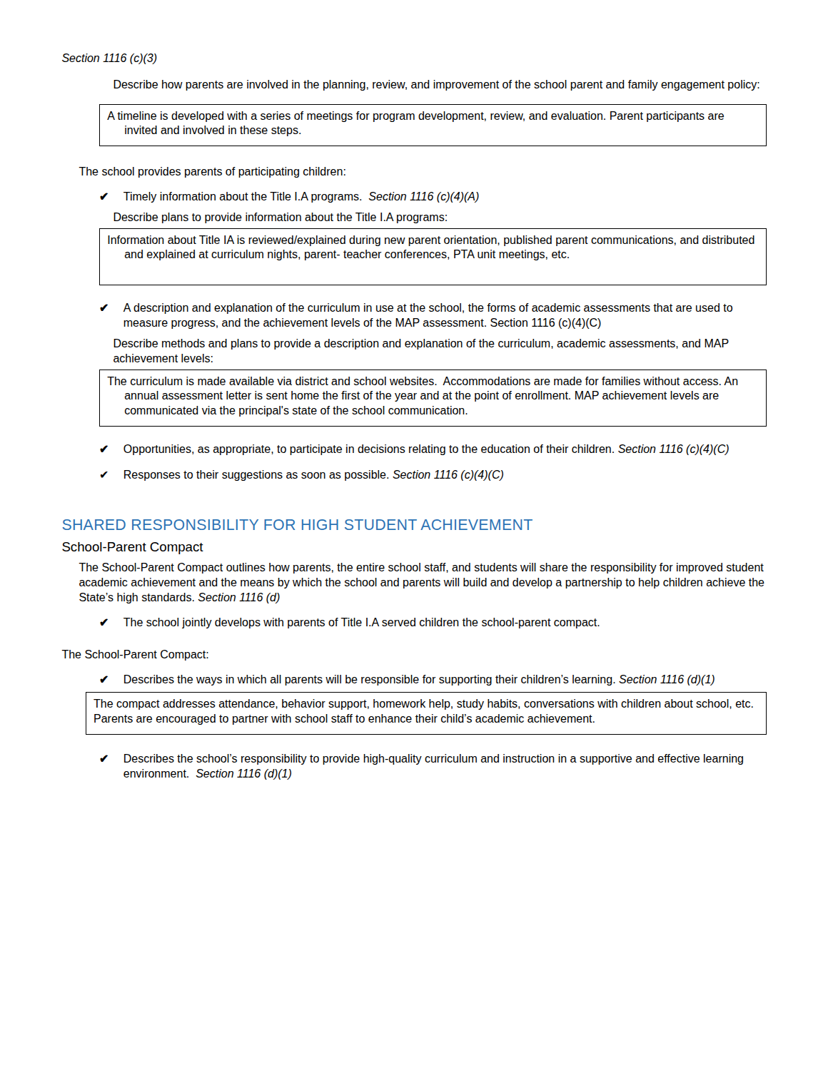Section 1116 (c)(3)
Describe how parents are involved in the planning, review, and improvement of the school parent and family engagement policy:
A timeline is developed with a series of meetings for program development, review, and evaluation. Parent participants are invited and involved in these steps.
The school provides parents of participating children:
✔ Timely information about the Title I.A programs. Section 1116 (c)(4)(A)
Describe plans to provide information about the Title I.A programs:
Information about Title IA is reviewed/explained during new parent orientation, published parent communications, and distributed and explained at curriculum nights, parent- teacher conferences, PTA unit meetings, etc.
✔ A description and explanation of the curriculum in use at the school, the forms of academic assessments that are used to measure progress, and the achievement levels of the MAP assessment. Section 1116 (c)(4)(C)
Describe methods and plans to provide a description and explanation of the curriculum, academic assessments, and MAP achievement levels:
The curriculum is made available via district and school websites. Accommodations are made for families without access. An annual assessment letter is sent home the first of the year and at the point of enrollment. MAP achievement levels are communicated via the principal's state of the school communication.
✔ Opportunities, as appropriate, to participate in decisions relating to the education of their children. Section 1116 (c)(4)(C)
✔ Responses to their suggestions as soon as possible. Section 1116 (c)(4)(C)
SHARED RESPONSIBILITY FOR HIGH STUDENT ACHIEVEMENT
School-Parent Compact
The School-Parent Compact outlines how parents, the entire school staff, and students will share the responsibility for improved student academic achievement and the means by which the school and parents will build and develop a partnership to help children achieve the State’s high standards. Section 1116 (d)
✔ The school jointly develops with parents of Title I.A served children the school-parent compact.
The School-Parent Compact:
✔ Describes the ways in which all parents will be responsible for supporting their children’s learning. Section 1116 (d)(1)
The compact addresses attendance, behavior support, homework help, study habits, conversations with children about school, etc. Parents are encouraged to partner with school staff to enhance their child’s academic achievement.
✔ Describes the school’s responsibility to provide high-quality curriculum and instruction in a supportive and effective learning environment. Section 1116 (d)(1)